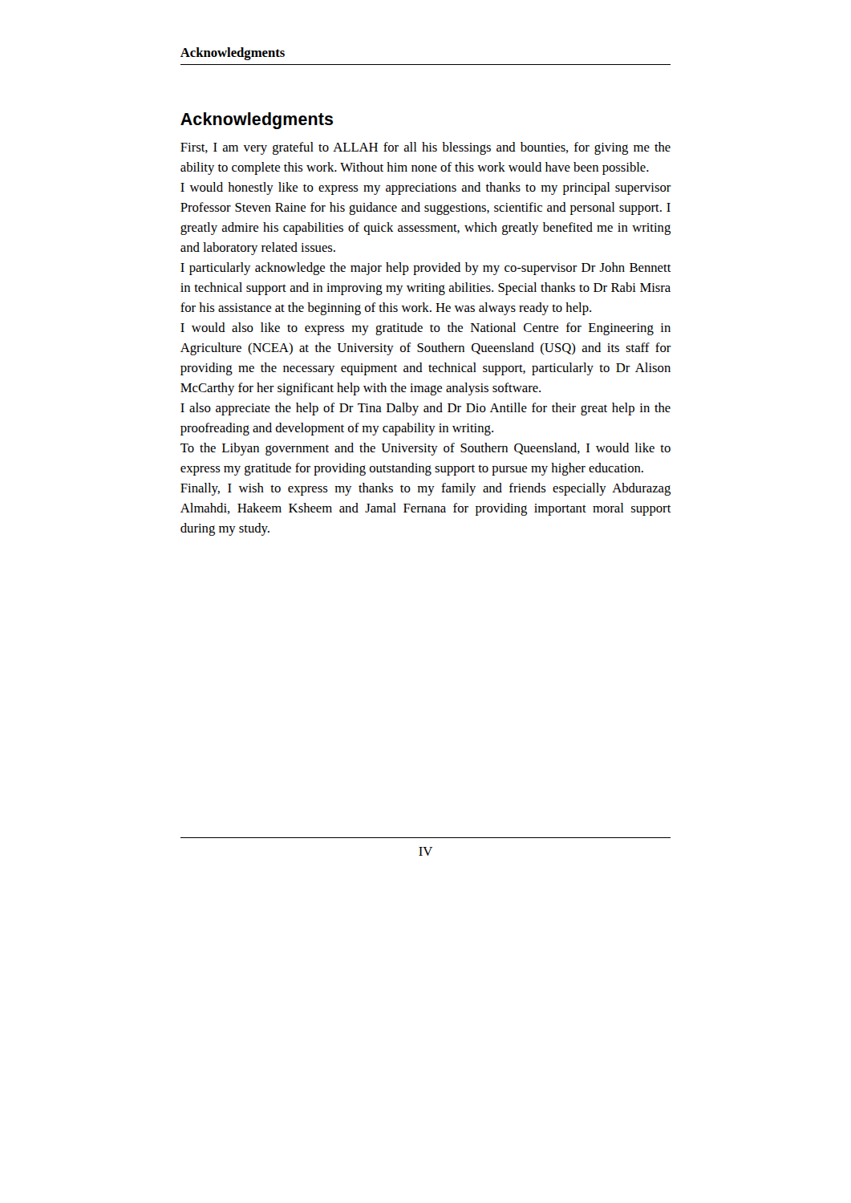Acknowledgments
Acknowledgments
First, I am very grateful to ALLAH for all his blessings and bounties, for giving me the ability to complete this work. Without him none of this work would have been possible.
I would honestly like to express my appreciations and thanks to my principal supervisor Professor Steven Raine for his guidance and suggestions, scientific and personal support. I greatly admire his capabilities of quick assessment, which greatly benefited me in writing and laboratory related issues.
I particularly acknowledge the major help provided by my co-supervisor Dr John Bennett in technical support and in improving my writing abilities. Special thanks to Dr Rabi Misra for his assistance at the beginning of this work. He was always ready to help.
I would also like to express my gratitude to the National Centre for Engineering in Agriculture (NCEA) at the University of Southern Queensland (USQ) and its staff for providing me the necessary equipment and technical support, particularly to Dr Alison McCarthy for her significant help with the image analysis software.
I also appreciate the help of Dr Tina Dalby and Dr Dio Antille for their great help in the proofreading and development of my capability in writing.
To the Libyan government and the University of Southern Queensland, I would like to express my gratitude for providing outstanding support to pursue my higher education.
Finally, I wish to express my thanks to my family and friends especially Abdurazag Almahdi, Hakeem Ksheem and Jamal Fernana for providing important moral support during my study.
IV